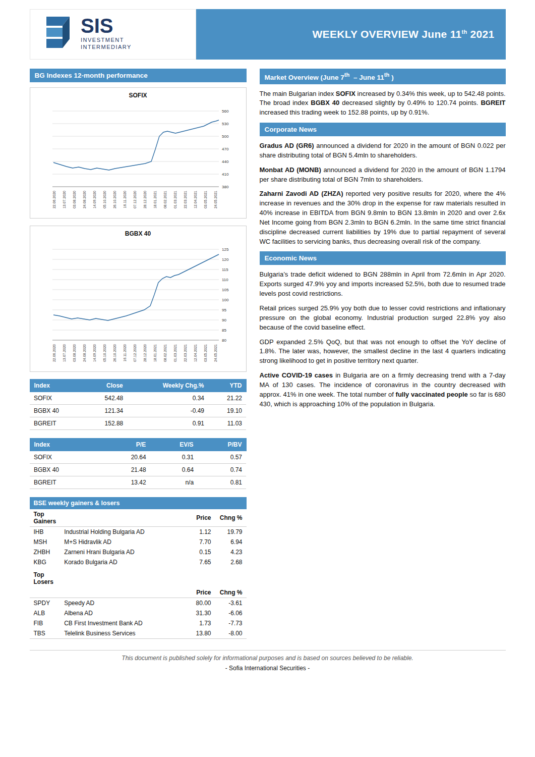SIS INVESTMENT INTERMEDIARY
WEEKLY OVERVIEW June 11th 2021
BG Indexes 12-month performance
SOFIX
560 530 500 470 440 410 380 22.06.2020 13.07.2020 03.08.2020 24.08.2020 14.09.2020 05.10.2020 26.10.2020 16.11.2020 07.12.2020 28.12.2020 18.01.2021 08.02.2021 01.03.2021 22.03.2021 12.04.2021 03.05.2021 24.05.2021
BGBX 40
125 120 115 110 105 100 95 90 85 80 22.06.2020 13.07.2020 03.08.2020 24.08.2020 14.09.2020 05.10.2020 26.10.2020 16.11.2020 07.12.2020 28.12.2020 18.01.2021 08.02.2021 01.03.2021 22.03.2021 12.04.2021 03.05.2021 24.05.2021
| Index | Close | Weekly Chg.% | YTD |
| --- | --- | --- | --- |
| SOFIX | 542.48 | 0.34 | 21.22 |
| BGBX 40 | 121.34 | -0.49 | 19.10 |
| BGREIT | 152.88 | 0.91 | 11.03 |
| Index | P/E | EV/S | P/BV |
| --- | --- | --- | --- |
| SOFIX | 20.64 | 0.31 | 0.57 |
| BGBX 40 | 21.48 | 0.64 | 0.74 |
| BGREIT | 13.42 | n/a | 0.81 |
BSE weekly gainers & losers
| Top Gainers | | Price | Chng % |
| IHB | Industrial Holding Bulgaria AD | 1.12 | 19.79 |
| MSH | M+S Hidravlik AD | 7.70 | 6.94 |
| ZHBH | Zarneni Hrani Bulgaria AD | 0.15 | 4.23 |
| KBG | Korado Bulgaria AD | 7.65 | 2.68 |
| Top Losers | | | |
| | | Price | Chng % |
| SPDY | Speedy AD | 80.00 | -3.61 |
| ALB | Albena AD | 31.30 | -6.06 |
| FIB | CB First Investment Bank AD | 1.73 | -7.73 |
| TBS | Telelink Business Services | 13.80 | -8.00 |
Market Overview (June 7th – June 11th )
The main Bulgarian index SOFIX increased by 0.34% this week, up to 542.48 points. The broad index BGBX 40 decreased slightly by 0.49% to 120.74 points. BGREIT increased this trading week to 152.88 points, up by 0.91%.
Corporate News
Gradus AD (GR6) announced a dividend for 2020 in the amount of BGN 0.022 per share distributing total of BGN 5.4mln to shareholders.
Monbat AD (MONB) announced a dividend for 2020 in the amount of BGN 1.1794 per share distributing total of BGN 7mln to shareholders.
Zaharni Zavodi AD (ZHZA) reported very positive results for 2020, where the 4% increase in revenues and the 30% drop in the expense for raw materials resulted in 40% increase in EBITDA from BGN 9.8mln to BGN 13.8mln in 2020 and over 2.6x Net Income going from BGN 2.3mln to BGN 6.2mln. In the same time strict financial discipline decreased current liabilities by 19% due to partial repayment of several WC facilities to servicing banks, thus decreasing overall risk of the company.
Economic News
Bulgaria’s trade deficit widened to BGN 288mln in April from 72.6mln in Apr 2020. Exports surged 47.9% yoy and imports increased 52.5%, both due to resumed trade levels post covid restrictions.
Retail prices surged 25.9% yoy both due to lesser covid restrictions and inflationary pressure on the global economy. Industrial production surged 22.8% yoy also because of the covid baseline effect.
GDP expanded 2.5% QoQ, but that was not enough to offset the YoY decline of 1.8%. The later was, however, the smallest decline in the last 4 quarters indicating strong likelihood to get in positive territory next quarter.
Active COVID-19 cases in Bulgaria are on a firmly decreasing trend with a 7-day MA of 130 cases. The incidence of coronavirus in the country decreased with approx. 41% in one week. The total number of fully vaccinated people so far is 680 430, which is approaching 10% of the population in Bulgaria.
This document is published solely for informational purposes and is based on sources believed to be reliable.
- Sofia International Securities -